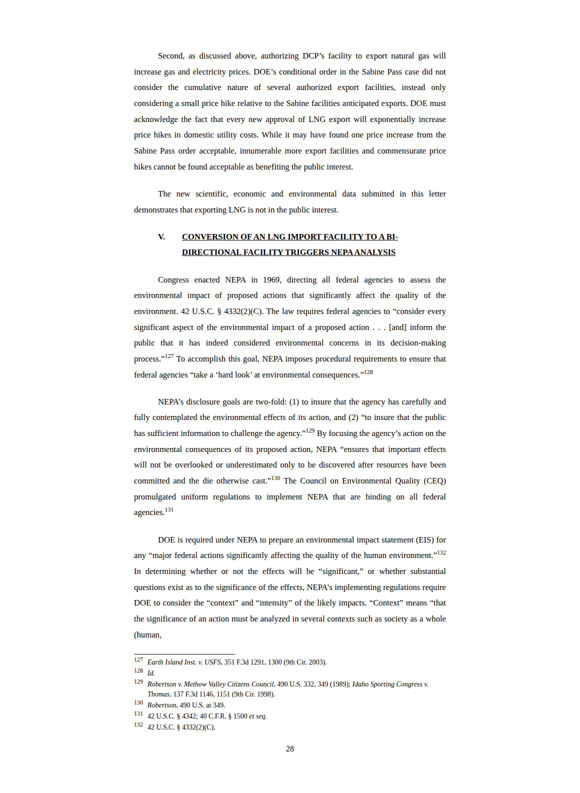Second, as discussed above, authorizing DCP’s facility to export natural gas will increase gas and electricity prices. DOE’s conditional order in the Sabine Pass case did not consider the cumulative nature of several authorized export facilities, instead only considering a small price hike relative to the Sabine facilities anticipated exports. DOE must acknowledge the fact that every new approval of LNG export will exponentially increase price hikes in domestic utility costs. While it may have found one price increase from the Sabine Pass order acceptable, innumerable more export facilities and commensurate price hikes cannot be found acceptable as benefiting the public interest.
The new scientific, economic and environmental data submitted in this letter demonstrates that exporting LNG is not in the public interest.
V.
CONVERSION OF AN LNG IMPORT FACILITY TO A BI-DIRECTIONAL FACILITY TRIGGERS NEPA ANALYSIS
Congress enacted NEPA in 1969, directing all federal agencies to assess the environmental impact of proposed actions that significantly affect the quality of the environment. 42 U.S.C. § 4332(2)(C). The law requires federal agencies to “consider every significant aspect of the environmental impact of a proposed action . . . [and] inform the public that it has indeed considered environmental concerns in its decision-making process.”127 To accomplish this goal, NEPA imposes procedural requirements to ensure that federal agencies “take a ‘hard look’ at environmental consequences.”128
NEPA’s disclosure goals are two-fold: (1) to insure that the agency has carefully and fully contemplated the environmental effects of its action, and (2) “to insure that the public has sufficient information to challenge the agency.”129 By focusing the agency’s action on the environmental consequences of its proposed action, NEPA “ensures that important effects will not be overlooked or underestimated only to be discovered after resources have been committed and the die otherwise cast.”130 The Council on Environmental Quality (CEQ) promulgated uniform regulations to implement NEPA that are binding on all federal agencies.131
DOE is required under NEPA to prepare an environmental impact statement (EIS) for any “major federal actions significantly affecting the quality of the human environment.”132 In determining whether or not the effects will be “significant,” or whether substantial questions exist as to the significance of the effects, NEPA’s implementing regulations require DOE to consider the “context” and “intensity” of the likely impacts. “Context” means “that the significance of an action must be analyzed in several contexts such as society as a whole (human,
127
Earth Island Inst. v. USFS, 351 F.3d 1291, 1300 (9th Cir. 2003).
128
Id.
129
Robertson v. Methow Valley Citizens Council, 490 U.S. 332, 349 (1989); Idaho Sporting Congress v. Thomas, 137 F.3d 1146, 1151 (9th Cir. 1998).
130
Robertson, 490 U.S. at 349.
131
42 U.S.C. § 4342; 40 C.F.R. § 1500 et seq.
132
42 U.S.C. § 4332(2)(C).
28